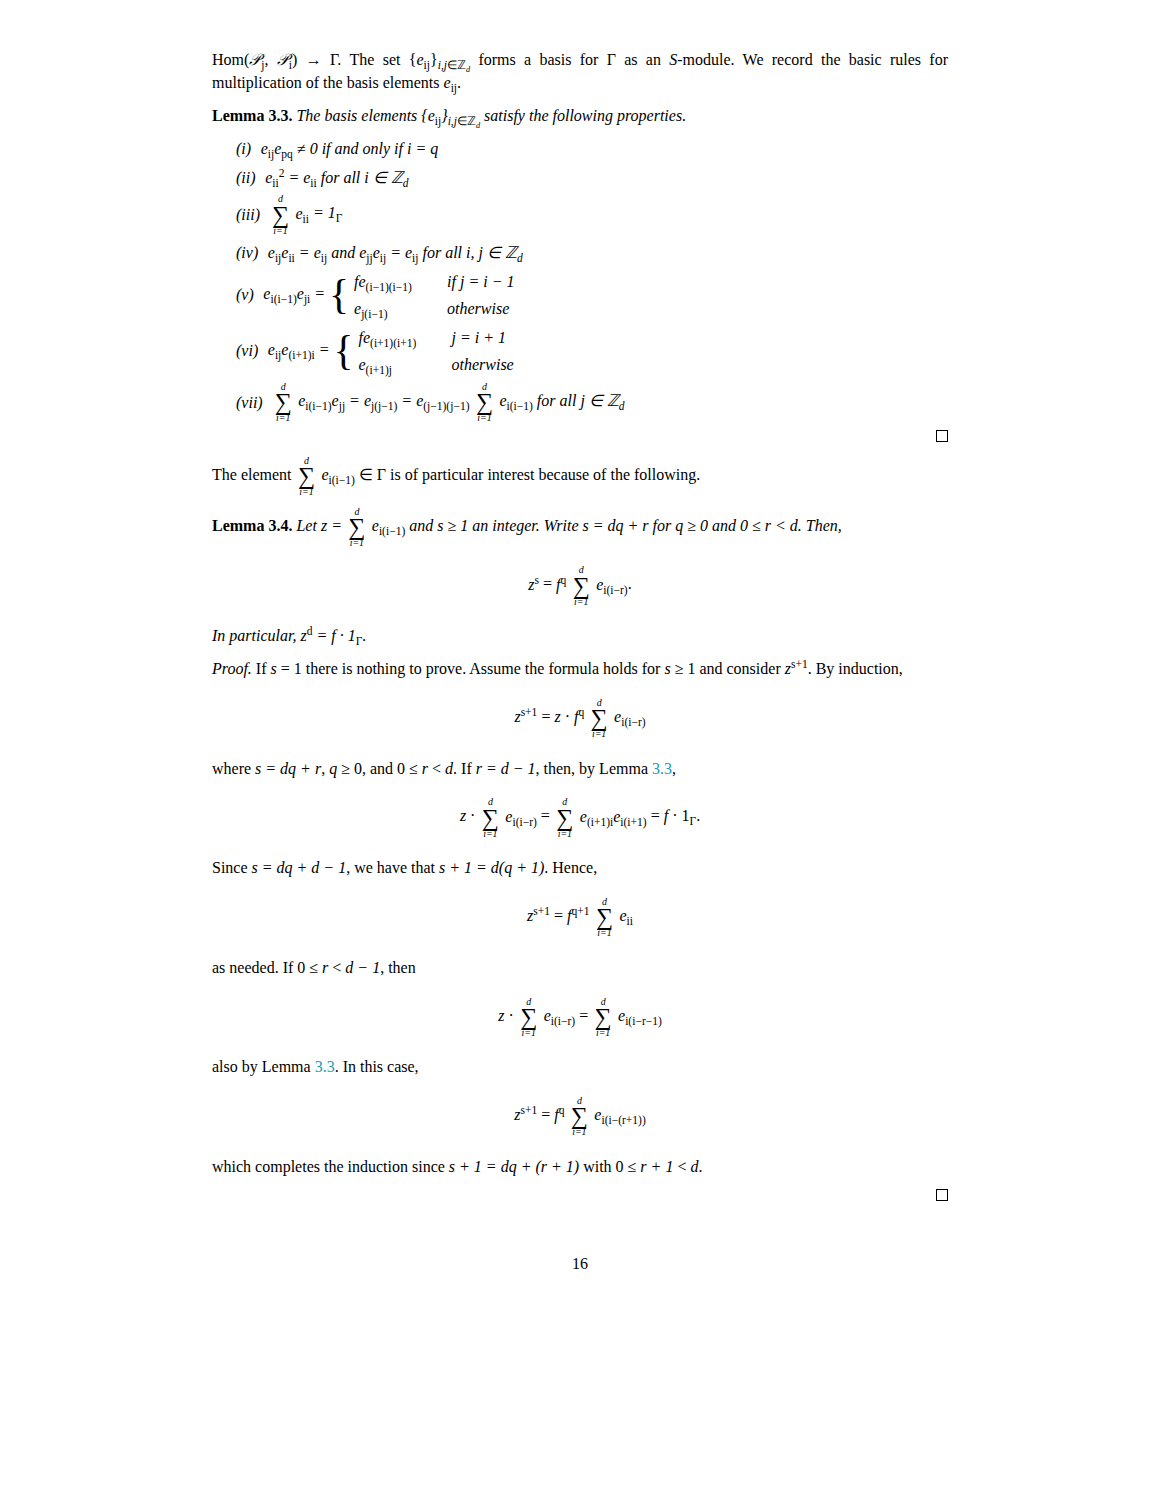Hom(𝒫j, 𝒫i) → Γ. The set {eij}i,j∈ℤd forms a basis for Γ as an S-module. We record the basic rules for multiplication of the basis elements eij.
Lemma 3.3. The basis elements {eij}i,j∈ℤd satisfy the following properties.
(i) eijepq ≠ 0 if and only if i = q
(ii) eii2 = eii for all i ∈ ℤd
(iii) d∑i=1 eii = 1Γ
(iv) eijeii = eij and ejjeij = eij for all i, j ∈ ℤd
(v) ei(i−1)eji = { fe(i−1)(i−1) if j = i − 1 ej(i−1) otherwise
(vi) eije(i+1)i = { fe(i+1)(i+1) j = i + 1 e(i+1)j otherwise
(vii) d∑i=1 ei(i−1)ejj = ej(j−1) = e(j−1)(j−1) d∑i=1 ei(i−1) for all j ∈ ℤd
The element d∑i=1 ei(i−1) ∈ Γ is of particular interest because of the following.
Lemma 3.4. Let z = d∑i=1 ei(i−1) and s ≥ 1 an integer. Write s = dq + r for q ≥ 0 and 0 ≤ r < d. Then,
zs = fq d∑i=1 ei(i−r).
In particular, zd = f · 1Γ.
Proof. If s = 1 there is nothing to prove. Assume the formula holds for s ≥ 1 and consider zs+1. By induction,
zs+1 = z · fq d∑i=1 ei(i−r)
where s = dq + r, q ≥ 0, and 0 ≤ r < d. If r = d − 1, then, by Lemma 3.3,
z · d∑i=1 ei(i−r) = d∑i=1 e(i+1)iei(i+1) = f · 1Γ.
Since s = dq + d − 1, we have that s + 1 = d(q + 1). Hence,
zs+1 = fq+1 d∑i=1 eii
as needed. If 0 ≤ r < d − 1, then
z · d∑i=1 ei(i−r) = d∑i=1 ei(i−r−1)
also by Lemma 3.3. In this case,
zs+1 = fq d∑i=1 ei(i−(r+1))
which completes the induction since s + 1 = dq + (r + 1) with 0 ≤ r + 1 < d.
16